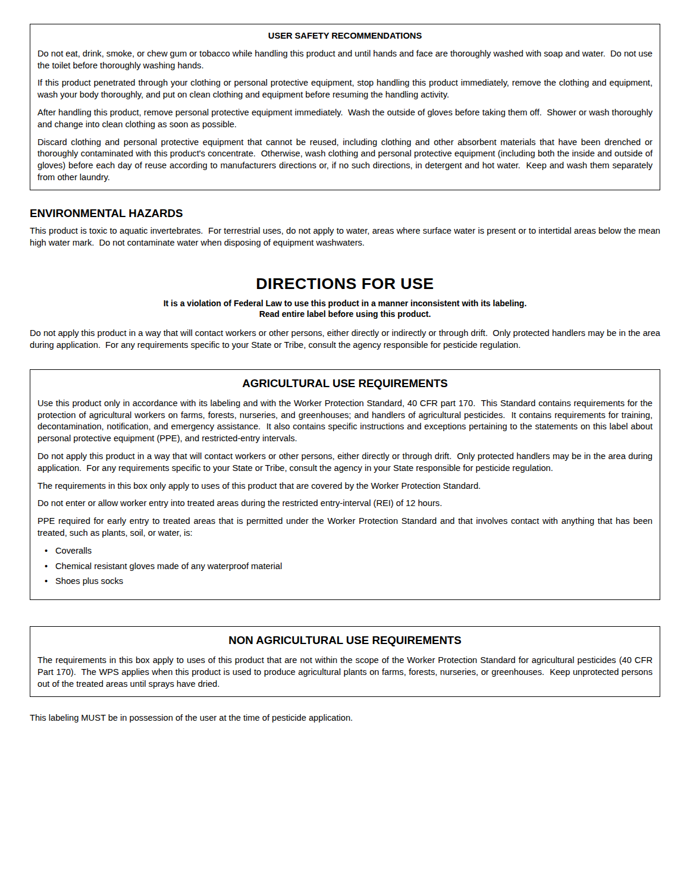USER SAFETY RECOMMENDATIONS
Do not eat, drink, smoke, or chew gum or tobacco while handling this product and until hands and face are thoroughly washed with soap and water. Do not use the toilet before thoroughly washing hands.
If this product penetrated through your clothing or personal protective equipment, stop handling this product immediately, remove the clothing and equipment, wash your body thoroughly, and put on clean clothing and equipment before resuming the handling activity.
After handling this product, remove personal protective equipment immediately. Wash the outside of gloves before taking them off. Shower or wash thoroughly and change into clean clothing as soon as possible.
Discard clothing and personal protective equipment that cannot be reused, including clothing and other absorbent materials that have been drenched or thoroughly contaminated with this product's concentrate. Otherwise, wash clothing and personal protective equipment (including both the inside and outside of gloves) before each day of reuse according to manufacturers directions or, if no such directions, in detergent and hot water. Keep and wash them separately from other laundry.
ENVIRONMENTAL HAZARDS
This product is toxic to aquatic invertebrates. For terrestrial uses, do not apply to water, areas where surface water is present or to intertidal areas below the mean high water mark. Do not contaminate water when disposing of equipment washwaters.
DIRECTIONS FOR USE
It is a violation of Federal Law to use this product in a manner inconsistent with its labeling.
Read entire label before using this product.
Do not apply this product in a way that will contact workers or other persons, either directly or indirectly or through drift. Only protected handlers may be in the area during application. For any requirements specific to your State or Tribe, consult the agency responsible for pesticide regulation.
AGRICULTURAL USE REQUIREMENTS
Use this product only in accordance with its labeling and with the Worker Protection Standard, 40 CFR part 170. This Standard contains requirements for the protection of agricultural workers on farms, forests, nurseries, and greenhouses; and handlers of agricultural pesticides. It contains requirements for training, decontamination, notification, and emergency assistance. It also contains specific instructions and exceptions pertaining to the statements on this label about personal protective equipment (PPE), and restricted-entry intervals.
Do not apply this product in a way that will contact workers or other persons, either directly or through drift. Only protected handlers may be in the area during application. For any requirements specific to your State or Tribe, consult the agency in your State responsible for pesticide regulation.
The requirements in this box only apply to uses of this product that are covered by the Worker Protection Standard.
Do not enter or allow worker entry into treated areas during the restricted entry-interval (REI) of 12 hours.
PPE required for early entry to treated areas that is permitted under the Worker Protection Standard and that involves contact with anything that has been treated, such as plants, soil, or water, is:
Coveralls
Chemical resistant gloves made of any waterproof material
Shoes plus socks
NON AGRICULTURAL USE REQUIREMENTS
The requirements in this box apply to uses of this product that are not within the scope of the Worker Protection Standard for agricultural pesticides (40 CFR Part 170). The WPS applies when this product is used to produce agricultural plants on farms, forests, nurseries, or greenhouses. Keep unprotected persons out of the treated areas until sprays have dried.
This labeling MUST be in possession of the user at the time of pesticide application.